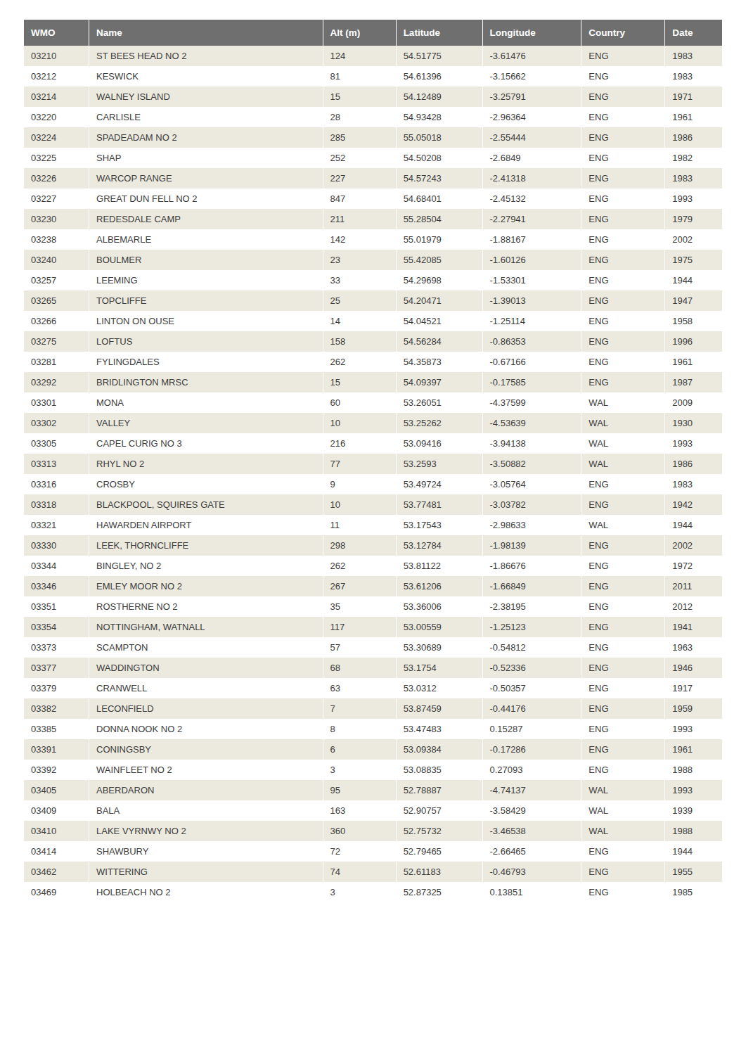| WMO | Name | Alt (m) | Latitude | Longitude | Country | Date |
| --- | --- | --- | --- | --- | --- | --- |
| 03210 | ST BEES HEAD NO 2 | 124 | 54.51775 | -3.61476 | ENG | 1983 |
| 03212 | KESWICK | 81 | 54.61396 | -3.15662 | ENG | 1983 |
| 03214 | WALNEY ISLAND | 15 | 54.12489 | -3.25791 | ENG | 1971 |
| 03220 | CARLISLE | 28 | 54.93428 | -2.96364 | ENG | 1961 |
| 03224 | SPADEADAM NO 2 | 285 | 55.05018 | -2.55444 | ENG | 1986 |
| 03225 | SHAP | 252 | 54.50208 | -2.6849 | ENG | 1982 |
| 03226 | WARCOP RANGE | 227 | 54.57243 | -2.41318 | ENG | 1983 |
| 03227 | GREAT DUN FELL NO 2 | 847 | 54.68401 | -2.45132 | ENG | 1993 |
| 03230 | REDESDALE CAMP | 211 | 55.28504 | -2.27941 | ENG | 1979 |
| 03238 | ALBEMARLE | 142 | 55.01979 | -1.88167 | ENG | 2002 |
| 03240 | BOULMER | 23 | 55.42085 | -1.60126 | ENG | 1975 |
| 03257 | LEEMING | 33 | 54.29698 | -1.53301 | ENG | 1944 |
| 03265 | TOPCLIFFE | 25 | 54.20471 | -1.39013 | ENG | 1947 |
| 03266 | LINTON ON OUSE | 14 | 54.04521 | -1.25114 | ENG | 1958 |
| 03275 | LOFTUS | 158 | 54.56284 | -0.86353 | ENG | 1996 |
| 03281 | FYLINGDALES | 262 | 54.35873 | -0.67166 | ENG | 1961 |
| 03292 | BRIDLINGTON MRSC | 15 | 54.09397 | -0.17585 | ENG | 1987 |
| 03301 | MONA | 60 | 53.26051 | -4.37599 | WAL | 2009 |
| 03302 | VALLEY | 10 | 53.25262 | -4.53639 | WAL | 1930 |
| 03305 | CAPEL CURIG NO 3 | 216 | 53.09416 | -3.94138 | WAL | 1993 |
| 03313 | RHYL NO 2 | 77 | 53.2593 | -3.50882 | WAL | 1986 |
| 03316 | CROSBY | 9 | 53.49724 | -3.05764 | ENG | 1983 |
| 03318 | BLACKPOOL, SQUIRES GATE | 10 | 53.77481 | -3.03782 | ENG | 1942 |
| 03321 | HAWARDEN AIRPORT | 11 | 53.17543 | -2.98633 | WAL | 1944 |
| 03330 | LEEK, THORNCLIFFE | 298 | 53.12784 | -1.98139 | ENG | 2002 |
| 03344 | BINGLEY, NO 2 | 262 | 53.81122 | -1.86676 | ENG | 1972 |
| 03346 | EMLEY MOOR NO 2 | 267 | 53.61206 | -1.66849 | ENG | 2011 |
| 03351 | ROSTHERNE NO 2 | 35 | 53.36006 | -2.38195 | ENG | 2012 |
| 03354 | NOTTINGHAM, WATNALL | 117 | 53.00559 | -1.25123 | ENG | 1941 |
| 03373 | SCAMPTON | 57 | 53.30689 | -0.54812 | ENG | 1963 |
| 03377 | WADDINGTON | 68 | 53.1754 | -0.52336 | ENG | 1946 |
| 03379 | CRANWELL | 63 | 53.0312 | -0.50357 | ENG | 1917 |
| 03382 | LECONFIELD | 7 | 53.87459 | -0.44176 | ENG | 1959 |
| 03385 | DONNA NOOK NO 2 | 8 | 53.47483 | 0.15287 | ENG | 1993 |
| 03391 | CONINGSBY | 6 | 53.09384 | -0.17286 | ENG | 1961 |
| 03392 | WAINFLEET NO 2 | 3 | 53.08835 | 0.27093 | ENG | 1988 |
| 03405 | ABERDARON | 95 | 52.78887 | -4.74137 | WAL | 1993 |
| 03409 | BALA | 163 | 52.90757 | -3.58429 | WAL | 1939 |
| 03410 | LAKE VYRNWY NO 2 | 360 | 52.75732 | -3.46538 | WAL | 1988 |
| 03414 | SHAWBURY | 72 | 52.79465 | -2.66465 | ENG | 1944 |
| 03462 | WITTERING | 74 | 52.61183 | -0.46793 | ENG | 1955 |
| 03469 | HOLBEACH NO 2 | 3 | 52.87325 | 0.13851 | ENG | 1985 |